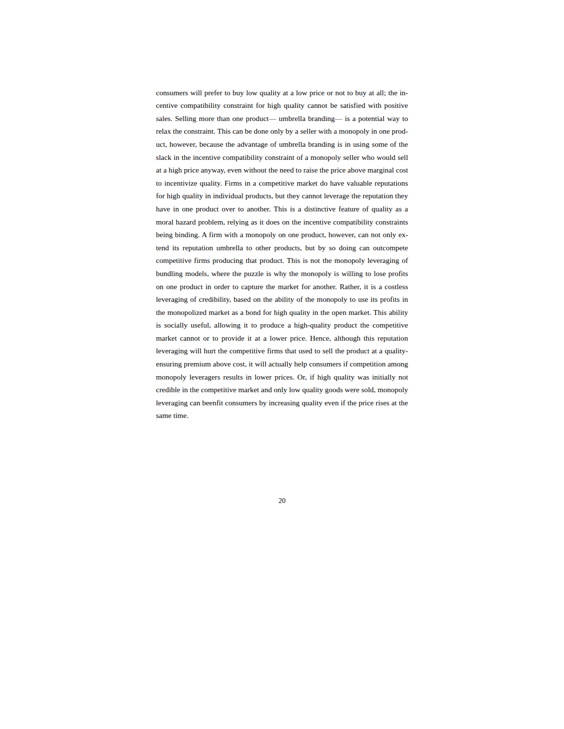consumers will prefer to buy low quality at a low price or not to buy at all; the incentive compatibility constraint for high quality cannot be satisfied with positive sales. Selling more than one product— umbrella branding— is a potential way to relax the constraint. This can be done only by a seller with a monopoly in one product, however, because the advantage of umbrella branding is in using some of the slack in the incentive compatibility constraint of a monopoly seller who would sell at a high price anyway, even without the need to raise the price above marginal cost to incentivize quality. Firms in a competitive market do have valuable reputations for high quality in individual products, but they cannot leverage the reputation they have in one product over to another. This is a distinctive feature of quality as a moral hazard problem, relying as it does on the incentive compatibility constraints being binding. A firm with a monopoly on one product, however, can not only extend its reputation umbrella to other products, but by so doing can outcompete competitive firms producing that product. This is not the monopoly leveraging of bundling models, where the puzzle is why the monopoly is willing to lose profits on one product in order to capture the market for another. Rather, it is a costless leveraging of credibility, based on the ability of the monopoly to use its profits in the monopolized market as a bond for high quality in the open market. This ability is socially useful, allowing it to produce a high-quality product the competitive market cannot or to provide it at a lower price. Hence, although this reputation leveraging will hurt the competitive firms that used to sell the product at a quality-ensuring premium above cost, it will actually help consumers if competition among monopoly leveragers results in lower prices. Or, if high quality was initially not credible in the competitive market and only low quality goods were sold, monopoly leveraging can beenfit consumers by increasing quality even if the price rises at the same time.
20